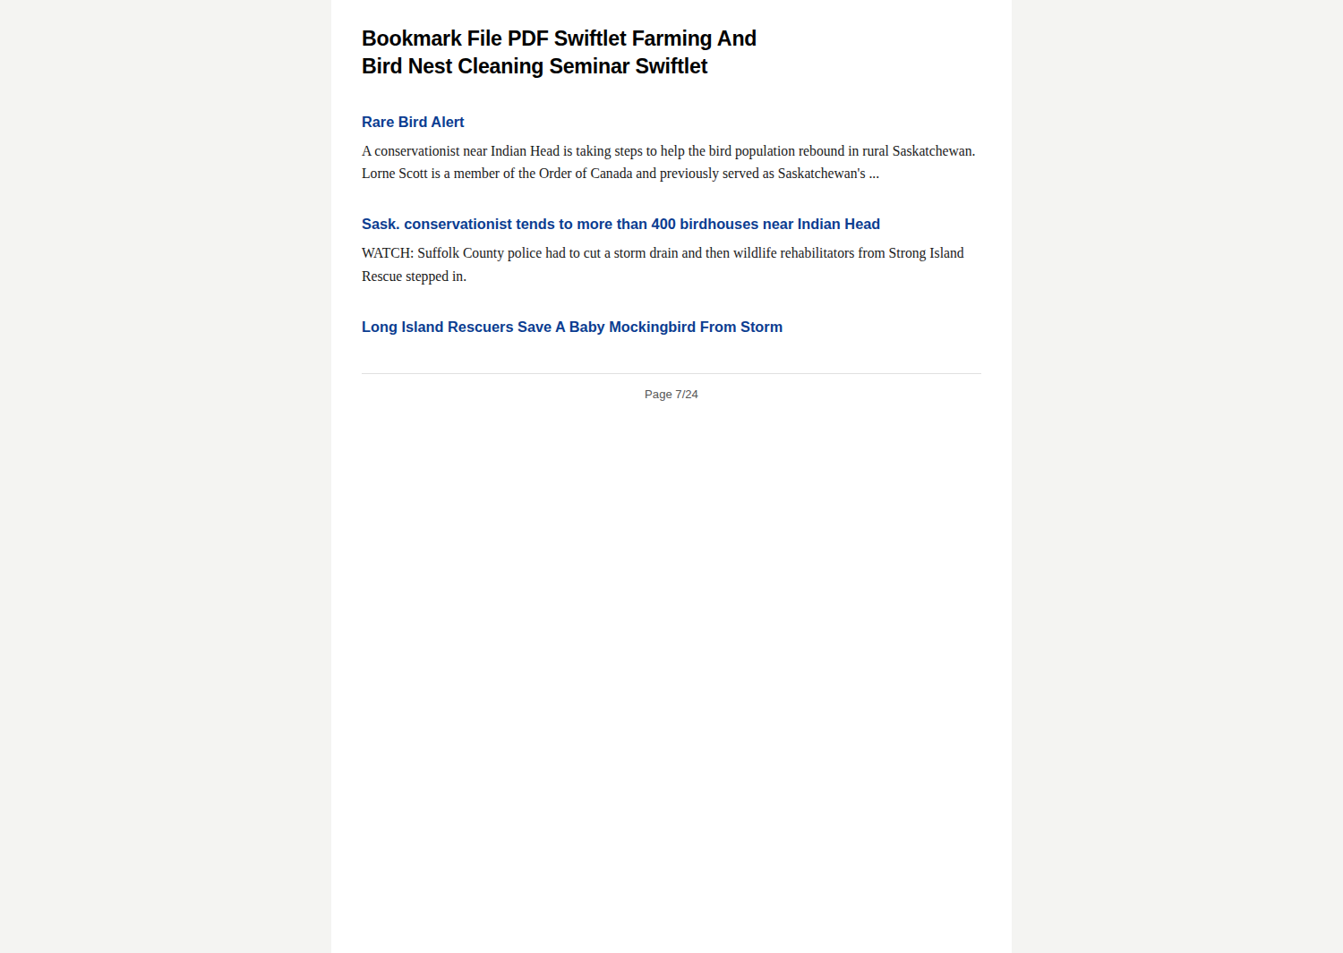Bookmark File PDF Swiftlet Farming And
Bird Nest Cleaning Seminar Swiftlet
Rare Bird Alert
A conservationist near Indian Head is taking steps to help the bird population rebound in rural Saskatchewan. Lorne Scott is a member of the Order of Canada and previously served as Saskatchewan's ...
Sask. conservationist tends to more than 400 birdhouses near Indian Head
WATCH: Suffolk County police had to cut a storm drain and then wildlife rehabilitators from Strong Island Rescue stepped in.
Long Island Rescuers Save A Baby Mockingbird From Storm
Page 7/24